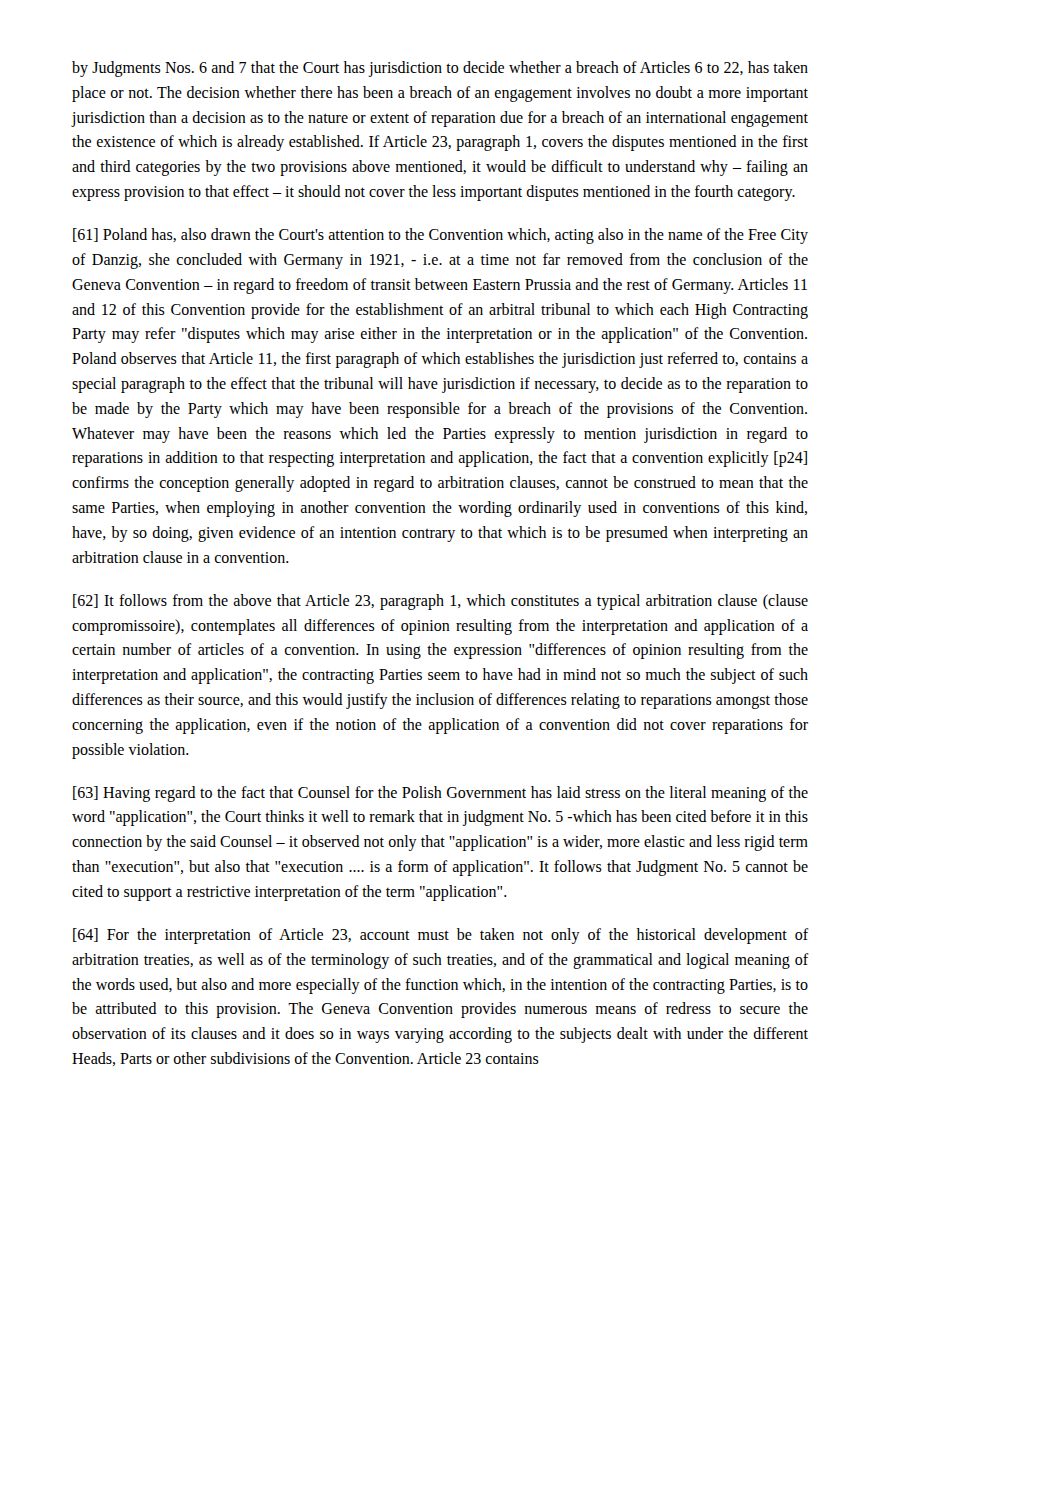by Judgments Nos. 6 and 7 that the Court has jurisdiction to decide whether a breach of Articles 6 to 22, has taken place or not. The decision whether there has been a breach of an engagement involves no doubt a more important jurisdiction than a decision as to the nature or extent of reparation due for a breach of an international engagement the existence of which is already established. If Article 23, paragraph 1, covers the disputes mentioned in the first and third categories by the two provisions above mentioned, it would be difficult to understand why – failing an express provision to that effect – it should not cover the less important disputes mentioned in the fourth category.
[61] Poland has, also drawn the Court's attention to the Convention which, acting also in the name of the Free City of Danzig, she concluded with Germany in 1921, - i.e. at a time not far removed from the conclusion of the Geneva Convention – in regard to freedom of transit between Eastern Prussia and the rest of Germany. Articles 11 and 12 of this Convention provide for the establishment of an arbitral tribunal to which each High Contracting Party may refer "disputes which may arise either in the interpretation or in the application" of the Convention. Poland observes that Article 11, the first paragraph of which establishes the jurisdiction just referred to, contains a special paragraph to the effect that the tribunal will have jurisdiction if necessary, to decide as to the reparation to be made by the Party which may have been responsible for a breach of the provisions of the Convention. Whatever may have been the reasons which led the Parties expressly to mention jurisdiction in regard to reparations in addition to that respecting interpretation and application, the fact that a convention explicitly [p24] confirms the conception generally adopted in regard to arbitration clauses, cannot be construed to mean that the same Parties, when employing in another convention the wording ordinarily used in conventions of this kind, have, by so doing, given evidence of an intention contrary to that which is to be presumed when interpreting an arbitration clause in a convention.
[62] It follows from the above that Article 23, paragraph 1, which constitutes a typical arbitration clause (clause compromissoire), contemplates all differences of opinion resulting from the interpretation and application of a certain number of articles of a convention. In using the expression "differences of opinion resulting from the interpretation and application", the contracting Parties seem to have had in mind not so much the subject of such differences as their source, and this would justify the inclusion of differences relating to reparations amongst those concerning the application, even if the notion of the application of a convention did not cover reparations for possible violation.
[63] Having regard to the fact that Counsel for the Polish Government has laid stress on the literal meaning of the word "application", the Court thinks it well to remark that in judgment No. 5 -which has been cited before it in this connection by the said Counsel – it observed not only that "application" is a wider, more elastic and less rigid term than "execution", but also that "execution .... is a form of application". It follows that Judgment No. 5 cannot be cited to support a restrictive interpretation of the term "application".
[64] For the interpretation of Article 23, account must be taken not only of the historical development of arbitration treaties, as well as of the terminology of such treaties, and of the grammatical and logical meaning of the words used, but also and more especially of the function which, in the intention of the contracting Parties, is to be attributed to this provision. The Geneva Convention provides numerous means of redress to secure the observation of its clauses and it does so in ways varying according to the subjects dealt with under the different Heads, Parts or other subdivisions of the Convention. Article 23 contains